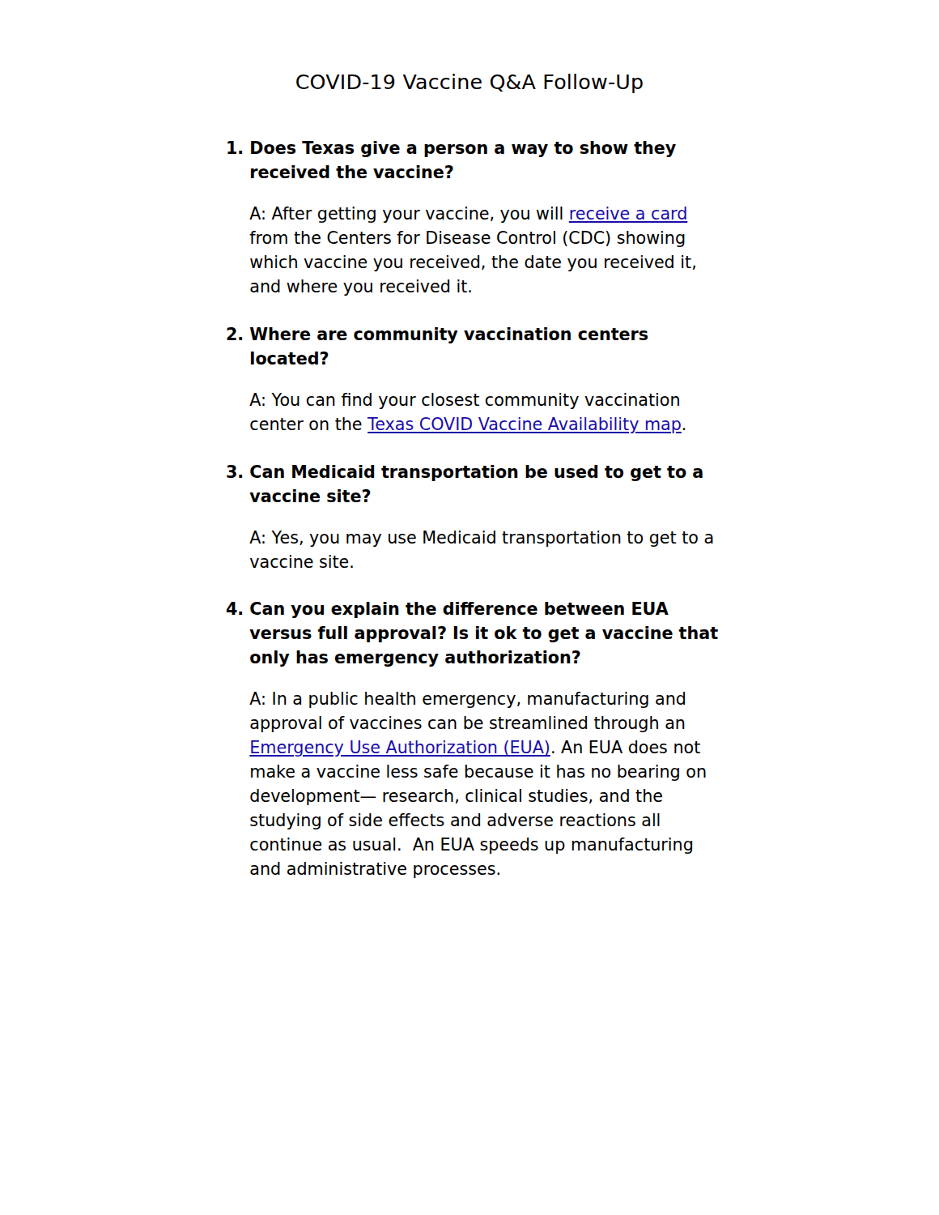COVID-19 Vaccine Q&A Follow-Up
Does Texas give a person a way to show they received the vaccine?
A: After getting your vaccine, you will receive a card from the Centers for Disease Control (CDC) showing which vaccine you received, the date you received it, and where you received it.
Where are community vaccination centers located?
A: You can find your closest community vaccination center on the Texas COVID Vaccine Availability map.
Can Medicaid transportation be used to get to a vaccine site?
A: Yes, you may use Medicaid transportation to get to a vaccine site.
Can you explain the difference between EUA versus full approval? Is it ok to get a vaccine that only has emergency authorization?
A: In a public health emergency, manufacturing and approval of vaccines can be streamlined through an Emergency Use Authorization (EUA). An EUA does not make a vaccine less safe because it has no bearing on development— research, clinical studies, and the studying of side effects and adverse reactions all continue as usual. An EUA speeds up manufacturing and administrative processes.